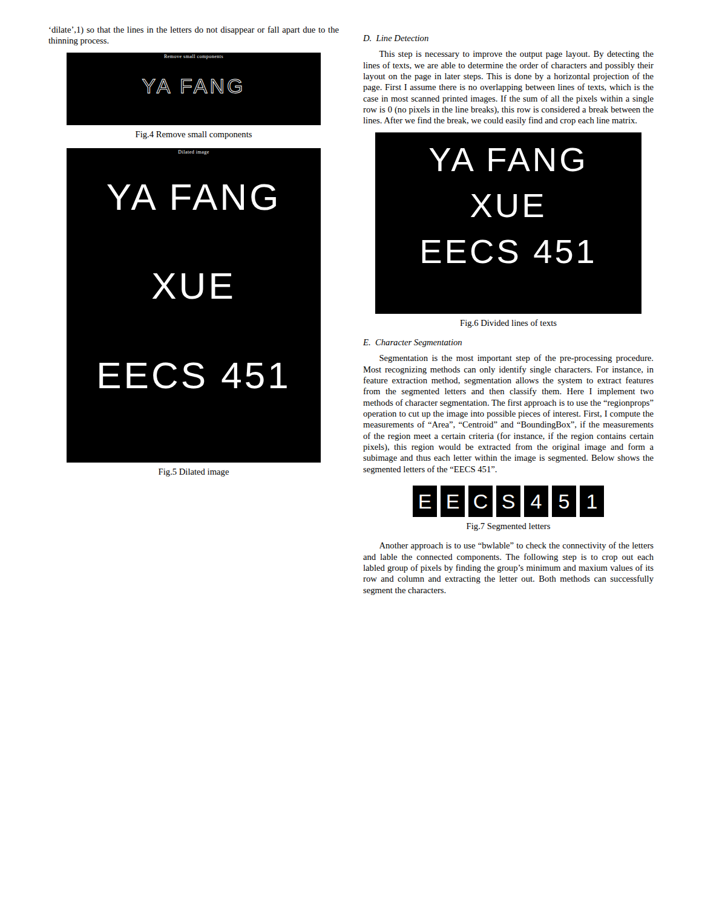‘dilate’,1) so that the lines in the letters do not disappear or fall apart due to the thinning process.
Remove small components
YA FANG
Fig.4 Remove small components
Dilated image
YA FANG
XUE
EECS 451
Fig.5 Dilated image
D. Line Detection
This step is necessary to improve the output page layout. By detecting the lines of texts, we are able to determine the order of characters and possibly their layout on the page in later steps. This is done by a horizontal projection of the page. First I assume there is no overlapping between lines of texts, which is the case in most scanned printed images. If the sum of all the pixels within a single row is 0 (no pixels in the line breaks), this row is considered a break between the lines. After we find the break, we could easily find and crop each line matrix.
YA FANG
XUE
EECS 451
Fig.6 Divided lines of texts
E. Character Segmentation
Segmentation is the most important step of the pre-processing procedure. Most recognizing methods can only identify single characters. For instance, in feature extraction method, segmentation allows the system to extract features from the segmented letters and then classify them. Here I implement two methods of character segmentation. The first approach is to use the “regionprops” operation to cut up the image into possible pieces of interest. First, I compute the measurements of “Area”, “Centroid” and “BoundingBox”, if the measurements of the region meet a certain criteria (for instance, if the region contains certain pixels), this region would be extracted from the original image and form a subimage and thus each letter within the image is segmented. Below shows the segmented letters of the “EECS 451”.
E
E
C
S
4
5
1
Fig.7 Segmented letters
Another approach is to use “bwlable” to check the connectivity of the letters and lable the connected components. The following step is to crop out each labled group of pixels by finding the group’s minimum and maxium values of its row and column and extracting the letter out. Both methods can successfully segment the characters.